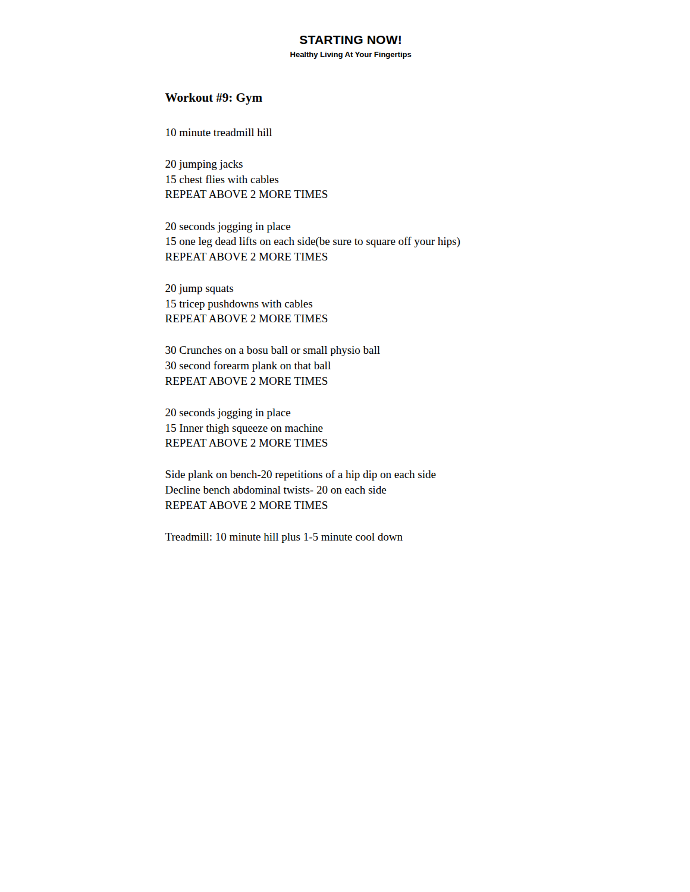STARTING NOW!
Healthy Living At Your Fingertips
Workout #9: Gym
10 minute treadmill hill
20 jumping jacks
15 chest flies with cables
REPEAT ABOVE 2 MORE TIMES
20 seconds jogging in place
15 one leg dead lifts on each side(be sure to square off your hips)
REPEAT ABOVE 2 MORE TIMES
20 jump squats
15 tricep pushdowns with cables
REPEAT ABOVE 2 MORE TIMES
30 Crunches on a bosu ball or small physio ball
30 second forearm plank on that ball
REPEAT ABOVE 2 MORE TIMES
20 seconds jogging in place
15 Inner thigh squeeze on machine
REPEAT ABOVE 2 MORE TIMES
Side plank on bench-20 repetitions of a hip dip on each side
Decline bench abdominal twists- 20 on each side
REPEAT ABOVE 2 MORE TIMES
Treadmill: 10 minute hill plus 1-5 minute cool down